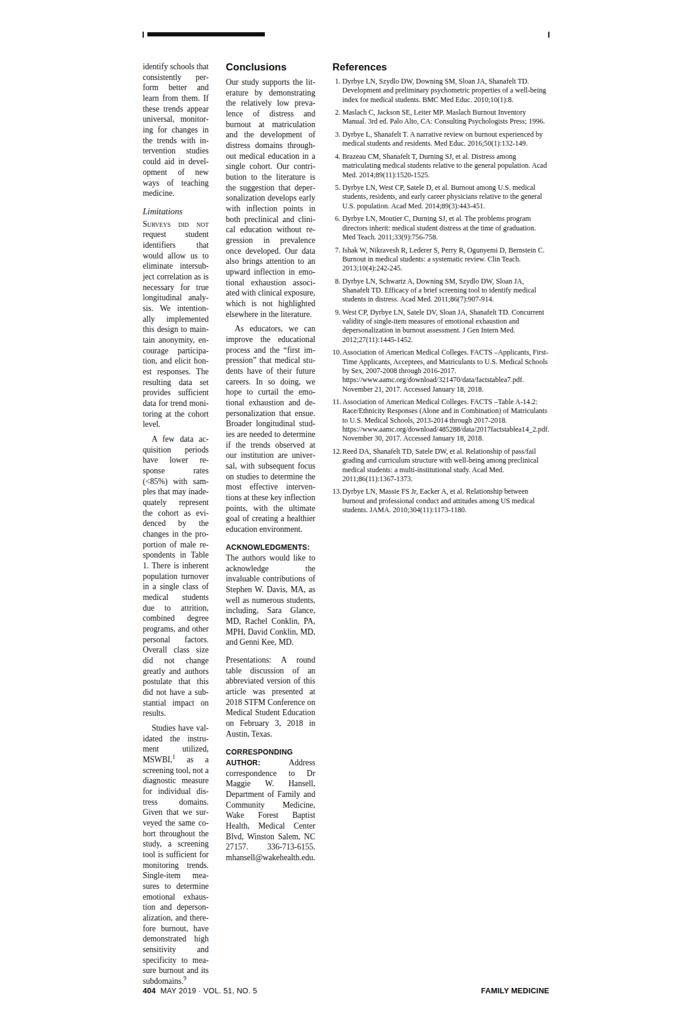identify schools that consistently perform better and learn from them. If these trends appear universal, monitoring for changes in the trends with intervention studies could aid in development of new ways of teaching medicine.
Limitations
Surveys did not request student identifiers that would allow us to eliminate intersubject correlation as is necessary for true longitudinal analysis. We intentionally implemented this design to maintain anonymity, encourage participation, and elicit honest responses. The resulting data set provides sufficient data for trend monitoring at the cohort level.
A few data acquisition periods have lower response rates (<85%) with samples that may inadequately represent the cohort as evidenced by the changes in the proportion of male respondents in Table 1. There is inherent population turnover in a single class of medical students due to attrition, combined degree programs, and other personal factors. Overall class size did not change greatly and authors postulate that this did not have a substantial impact on results.
Studies have validated the instrument utilized, MSWBI,1 as a screening tool, not a diagnostic measure for individual distress domains. Given that we surveyed the same cohort throughout the study, a screening tool is sufficient for monitoring trends. Single-item measures to determine emotional exhaustion and depersonalization, and therefore burnout, have demonstrated high sensitivity and specificity to measure burnout and its subdomains.9
Conclusions
Our study supports the literature by demonstrating the relatively low prevalence of distress and burnout at matriculation and the development of distress domains throughout medical education in a single cohort. Our contribution to the literature is the suggestion that depersonalization develops early with inflection points in both preclinical and clinical education without regression in prevalence once developed. Our data also brings attention to an upward inflection in emotional exhaustion associated with clinical exposure, which is not highlighted elsewhere in the literature.
As educators, we can improve the educational process and the “first impression” that medical students have of their future careers. In so doing, we hope to curtail the emotional exhaustion and depersonalization that ensue. Broader longitudinal studies are needed to determine if the trends observed at our institution are universal, with subsequent focus on studies to determine the most effective interventions at these key inflection points, with the ultimate goal of creating a healthier education environment.
ACKNOWLEDGMENTS: The authors would like to acknowledge the invaluable contributions of Stephen W. Davis, MA, as well as numerous students, including, Sara Glance, MD, Rachel Conklin, PA, MPH, David Conklin, MD, and Genni Kee, MD.
Presentations: A round table discussion of an abbreviated version of this article was presented at 2018 STFM Conference on Medical Student Education on February 3, 2018 in Austin, Texas.
CORRESPONDING AUTHOR: Address correspondence to Dr Maggie W. Hansell, Department of Family and Community Medicine, Wake Forest Baptist Health, Medical Center Blvd, Winston Salem, NC 27157. 336-713-6155. mhansell@wakehealth.edu.
References
Dyrbye LN, Szydlo DW, Downing SM, Sloan JA, Shanafelt TD. Development and preliminary psychometric properties of a well-being index for medical students. BMC Med Educ. 2010;10(1):8.
Maslach C, Jackson SE, Leiter MP. Maslach Burnout Inventory Manual. 3rd ed. Palo Alto, CA: Consulting Psychologists Press; 1996.
Dyrbye L, Shanafelt T. A narrative review on burnout experienced by medical students and residents. Med Educ. 2016;50(1):132-149.
Brazeau CM, Shanafelt T, Durning SJ, et al. Distress among matriculating medical students relative to the general population. Acad Med. 2014;89(11):1520-1525.
Dyrbye LN, West CP, Satele D, et al. Burnout among U.S. medical students, residents, and early career physicians relative to the general U.S. population. Acad Med. 2014;89(3):443-451.
Dyrbye LN, Moutier C, Durning SJ, et al. The problems program directors inherit: medical student distress at the time of graduation. Med Teach. 2011;33(9):756-758.
Ishak W, Nikravesh R, Lederer S, Perry R, Ogunyemi D, Bernstein C. Burnout in medical students: a systematic review. Clin Teach. 2013;10(4):242-245.
Dyrbye LN, Schwartz A, Downing SM, Szydlo DW, Sloan JA, Shanafelt TD. Efficacy of a brief screening tool to identify medical students in distress. Acad Med. 2011;86(7):907-914.
West CP, Dyrbye LN, Satele DV, Sloan JA, Shanafelt TD. Concurrent validity of single-item measures of emotional exhaustion and depersonalization in burnout assessment. J Gen Intern Med. 2012;27(11):1445-1452.
Association of American Medical Colleges. FACTS –Applicants, First-Time Applicants, Acceptees, and Matriculants to U.S. Medical Schools by Sex, 2007-2008 through 2016-2017. https://www.aamc.org/download/321470/data/factstablea7.pdf. November 21, 2017. Accessed January 18, 2018.
Association of American Medical Colleges. FACTS –Table A-14.2: Race/Ethnicity Responses (Alone and in Combination) of Matriculants to U.S. Medical Schools, 2013-2014 through 2017-2018. https://www.aamc.org/download/485288/data/2017factstablea14_2.pdf. November 30, 2017. Accessed January 18, 2018.
Reed DA, Shanafelt TD, Satele DW, et al. Relationship of pass/fail grading and curriculum structure with well-being among preclinical medical students: a multi-institutional study. Acad Med. 2011;86(11):1367-1373.
Dyrbye LN, Massie FS Jr, Eacker A, et al. Relationship between burnout and professional conduct and attitudes among US medical students. JAMA. 2010;304(11):1173-1180.
404 MAY 2019 · VOL. 51, NO. 5
FAMILY MEDICINE